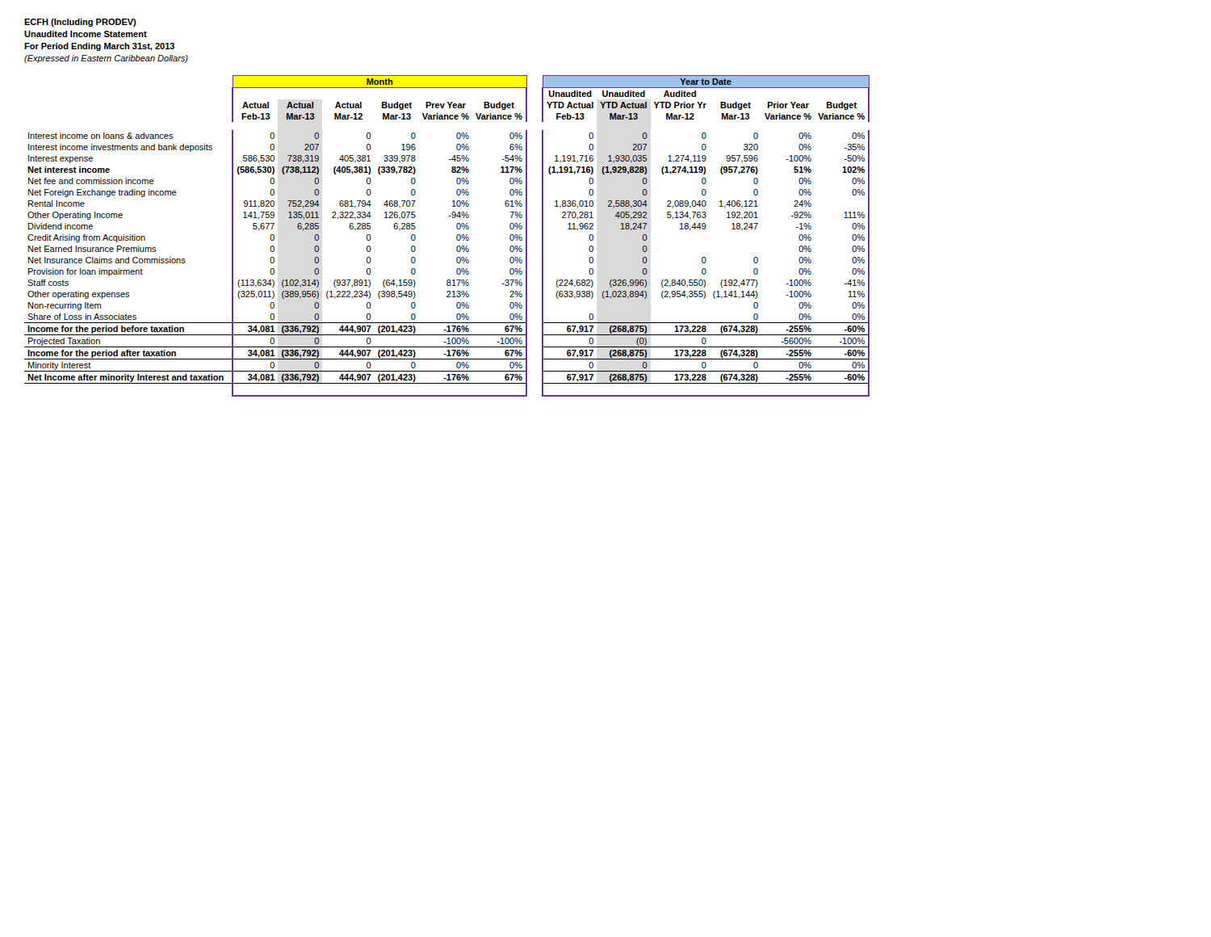ECFH (Including PRODEV)
Unaudited Income Statement
For Period Ending March 31st, 2013
(Expressed in Eastern Caribbean Dollars)
| | Month | | Year to Date |
| | | | | | | | | Unaudited | Unaudited | Audited | | | |
| | Actual | Actual | Actual | Budget | Prev Year | Budget | | YTD Actual | YTD Actual | YTD Prior Yr | Budget | Prior Year | Budget |
| | Feb-13 | Mar-13 | Mar-12 | Mar-13 | Variance % | Variance % | | Feb-13 | Mar-13 | Mar-12 | Mar-13 | Variance % | Variance % |
| Interest income on loans & advances | 0 | 0 | 0 | 0 | 0% | 0% | | 0 | 0 | 0 | 0 | 0% | 0% |
| Interest income investments and bank deposits | 0 | 207 | 0 | 196 | 0% | 6% | | 0 | 207 | 0 | 320 | 0% | -35% |
| Interest expense | 586,530 | 738,319 | 405,381 | 339,978 | -45% | -54% | | 1,191,716 | 1,930,035 | 1,274,119 | 957,596 | -100% | -50% |
| Net interest income | (586,530) | (738,112) | (405,381) | (339,782) | 82% | 117% | | (1,191,716) | (1,929,828) | (1,274,119) | (957,276) | 51% | 102% |
| Net fee and commission income | 0 | 0 | 0 | 0 | 0% | 0% | | 0 | 0 | 0 | 0 | 0% | 0% |
| Net Foreign Exchange trading income | 0 | 0 | 0 | 0 | 0% | 0% | | 0 | 0 | 0 | 0 | 0% | 0% |
| Rental Income | 911,820 | 752,294 | 681,794 | 468,707 | 10% | 61% | | 1,836,010 | 2,588,304 | 2,089,040 | 1,406,121 | 24% | |
| Other Operating Income | 141,759 | 135,011 | 2,322,334 | 126,075 | -94% | 7% | | 270,281 | 405,292 | 5,134,763 | 192,201 | -92% | 111% |
| Dividend income | 5,677 | 6,285 | 6,285 | 6,285 | 0% | 0% | | 11,962 | 18,247 | 18,449 | 18,247 | -1% | 0% |
| Credit Arising from Acquisition | 0 | 0 | 0 | 0 | 0% | 0% | | 0 | 0 | | | 0% | 0% |
| Net Earned Insurance Premiums | 0 | 0 | 0 | 0 | 0% | 0% | | 0 | 0 | | | 0% | 0% |
| Net Insurance Claims and Commissions | 0 | 0 | 0 | 0 | 0% | 0% | | 0 | 0 | 0 | 0 | 0% | 0% |
| Provision for loan impairment | 0 | 0 | 0 | 0 | 0% | 0% | | 0 | 0 | 0 | 0 | 0% | 0% |
| Staff costs | (113,634) | (102,314) | (937,891) | (64,159) | 817% | -37% | | (224,682) | (326,996) | (2,840,550) | (192,477) | -100% | -41% |
| Other operating expenses | (325,011) | (389,956) | (1,222,234) | (398,549) | 213% | 2% | | (633,938) | (1,023,894) | (2,954,355) | (1,141,144) | -100% | 11% |
| Non-recurring Item | 0 | 0 | 0 | 0 | 0% | 0% | | | | | 0 | 0% | 0% |
| Share of Loss in Associates | 0 | 0 | 0 | 0 | 0% | 0% | | 0 | | | 0 | 0% | 0% |
| Income for the period before taxation | 34,081 | (336,792) | 444,907 | (201,423) | -176% | 67% | | 67,917 | (268,875) | 173,228 | (674,328) | -255% | -60% |
| Projected Taxation | 0 | 0 | 0 | | -100% | -100% | | 0 | (0) | 0 | | -5600% | -100% |
| Income for the period after taxation | 34,081 | (336,792) | 444,907 | (201,423) | -176% | 67% | | 67,917 | (268,875) | 173,228 | (674,328) | -255% | -60% |
| Minority Interest | 0 | 0 | 0 | 0 | 0% | 0% | | 0 | 0 | 0 | 0 | 0% | 0% |
| Net Income after minority Interest and taxation | 34,081 | (336,792) | 444,907 | (201,423) | -176% | 67% | | 67,917 | (268,875) | 173,228 | (674,328) | -255% | -60% |